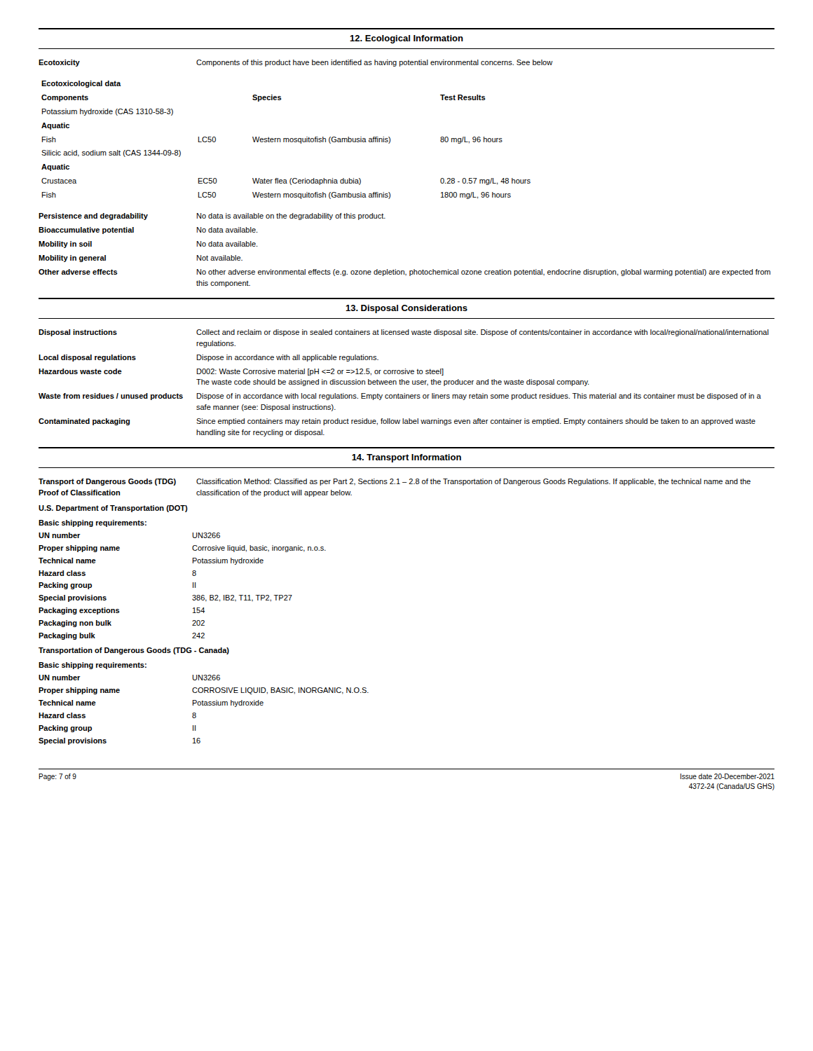12. Ecological Information
| Ecotoxicity | Components of this product have been identified as having potential environmental concerns. See below |
| Ecotoxicological data | | | |
| Components | | Species | Test Results |
| Potassium hydroxide (CAS 1310-58-3) |
| Aquatic | | | |
| Fish | LC50 | Western mosquitofish (Gambusia affinis) | 80 mg/L, 96 hours |
| Silicic acid, sodium salt (CAS 1344-09-8) |
| Aquatic | | | |
| Crustacea | EC50 | Water flea (Ceriodaphnia dubia) | 0.28 - 0.57 mg/L, 48 hours |
| Fish | LC50 | Western mosquitofish (Gambusia affinis) | 1800 mg/L, 96 hours |
| Persistence and degradability | No data is available on the degradability of this product. |
| Bioaccumulative potential | No data available. |
| Mobility in soil | No data available. |
| Mobility in general | Not available. |
| Other adverse effects | No other adverse environmental effects (e.g. ozone depletion, photochemical ozone creation potential, endocrine disruption, global warming potential) are expected from this component. |
13. Disposal Considerations
| Disposal instructions | Collect and reclaim or dispose in sealed containers at licensed waste disposal site. Dispose of contents/container in accordance with local/regional/national/international regulations. |
| Local disposal regulations | Dispose in accordance with all applicable regulations. |
| Hazardous waste code | D002: Waste Corrosive material [pH <=2 or =>12.5, or corrosive to steel] The waste code should be assigned in discussion between the user, the producer and the waste disposal company. |
| Waste from residues / unused products | Dispose of in accordance with local regulations. Empty containers or liners may retain some product residues. This material and its container must be disposed of in a safe manner (see: Disposal instructions). |
| Contaminated packaging | Since emptied containers may retain product residue, follow label warnings even after container is emptied. Empty containers should be taken to an approved waste handling site for recycling or disposal. |
14. Transport Information
| Transport of Dangerous Goods (TDG) Proof of Classification | Classification Method: Classified as per Part 2, Sections 2.1 – 2.8 of the Transportation of Dangerous Goods Regulations. If applicable, the technical name and the classification of the product will appear below. |
U.S. Department of Transportation (DOT)
| Basic shipping requirements: |
| UN number | UN3266 |
| Proper shipping name | Corrosive liquid, basic, inorganic, n.o.s. |
| Technical name | Potassium hydroxide |
| Hazard class | 8 |
| Packing group | II |
| Special provisions | 386, B2, IB2, T11, TP2, TP27 |
| Packaging exceptions | 154 |
| Packaging non bulk | 202 |
| Packaging bulk | 242 |
Transportation of Dangerous Goods (TDG - Canada)
| Basic shipping requirements: |
| UN number | UN3266 |
| Proper shipping name | CORROSIVE LIQUID, BASIC, INORGANIC, N.O.S. |
| Technical name | Potassium hydroxide |
| Hazard class | 8 |
| Packing group | II |
| Special provisions | 16 |
Page: 7 of 9
Issue date 20-December-2021
4372-24 (Canada/US GHS)